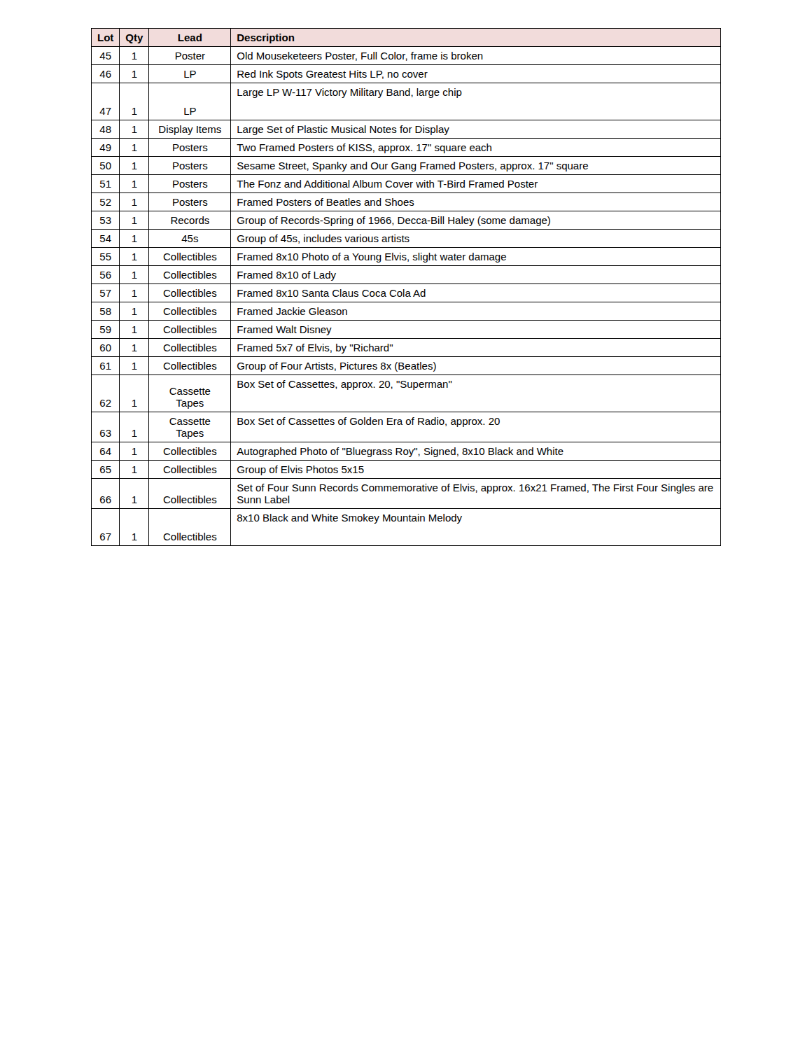| Lot | Qty | Lead | Description |
| --- | --- | --- | --- |
| 45 | 1 | Poster | Old Mouseketeers Poster, Full Color, frame is broken |
| 46 | 1 | LP | Red Ink Spots Greatest Hits LP, no cover |
| 47 | 1 | LP | Large LP W-117 Victory Military Band, large chip |
| 48 | 1 | Display Items | Large Set of Plastic Musical Notes for Display |
| 49 | 1 | Posters | Two Framed Posters of KISS, approx. 17" square each |
| 50 | 1 | Posters | Sesame Street, Spanky and Our Gang Framed Posters, approx. 17" square |
| 51 | 1 | Posters | The Fonz and Additional Album Cover with T-Bird Framed Poster |
| 52 | 1 | Posters | Framed Posters of Beatles and Shoes |
| 53 | 1 | Records | Group of Records-Spring of 1966, Decca-Bill Haley (some damage) |
| 54 | 1 | 45s | Group of 45s, includes various artists |
| 55 | 1 | Collectibles | Framed 8x10 Photo of a Young Elvis, slight water damage |
| 56 | 1 | Collectibles | Framed 8x10 of Lady |
| 57 | 1 | Collectibles | Framed 8x10 Santa Claus Coca Cola Ad |
| 58 | 1 | Collectibles | Framed Jackie Gleason |
| 59 | 1 | Collectibles | Framed Walt Disney |
| 60 | 1 | Collectibles | Framed 5x7 of Elvis, by "Richard" |
| 61 | 1 | Collectibles | Group of Four Artists, Pictures 8x (Beatles) |
| 62 | 1 | Cassette Tapes | Box Set of Cassettes, approx. 20, "Superman" |
| 63 | 1 | Cassette Tapes | Box Set of Cassettes of Golden Era of Radio, approx. 20 |
| 64 | 1 | Collectibles | Autographed Photo of "Bluegrass Roy", Signed, 8x10 Black and White |
| 65 | 1 | Collectibles | Group of Elvis Photos 5x15 |
| 66 | 1 | Collectibles | Set of Four Sunn Records Commemorative of Elvis, approx. 16x21 Framed, The First Four Singles are Sunn Label |
| 67 | 1 | Collectibles | 8x10 Black and White Smokey Mountain Melody |